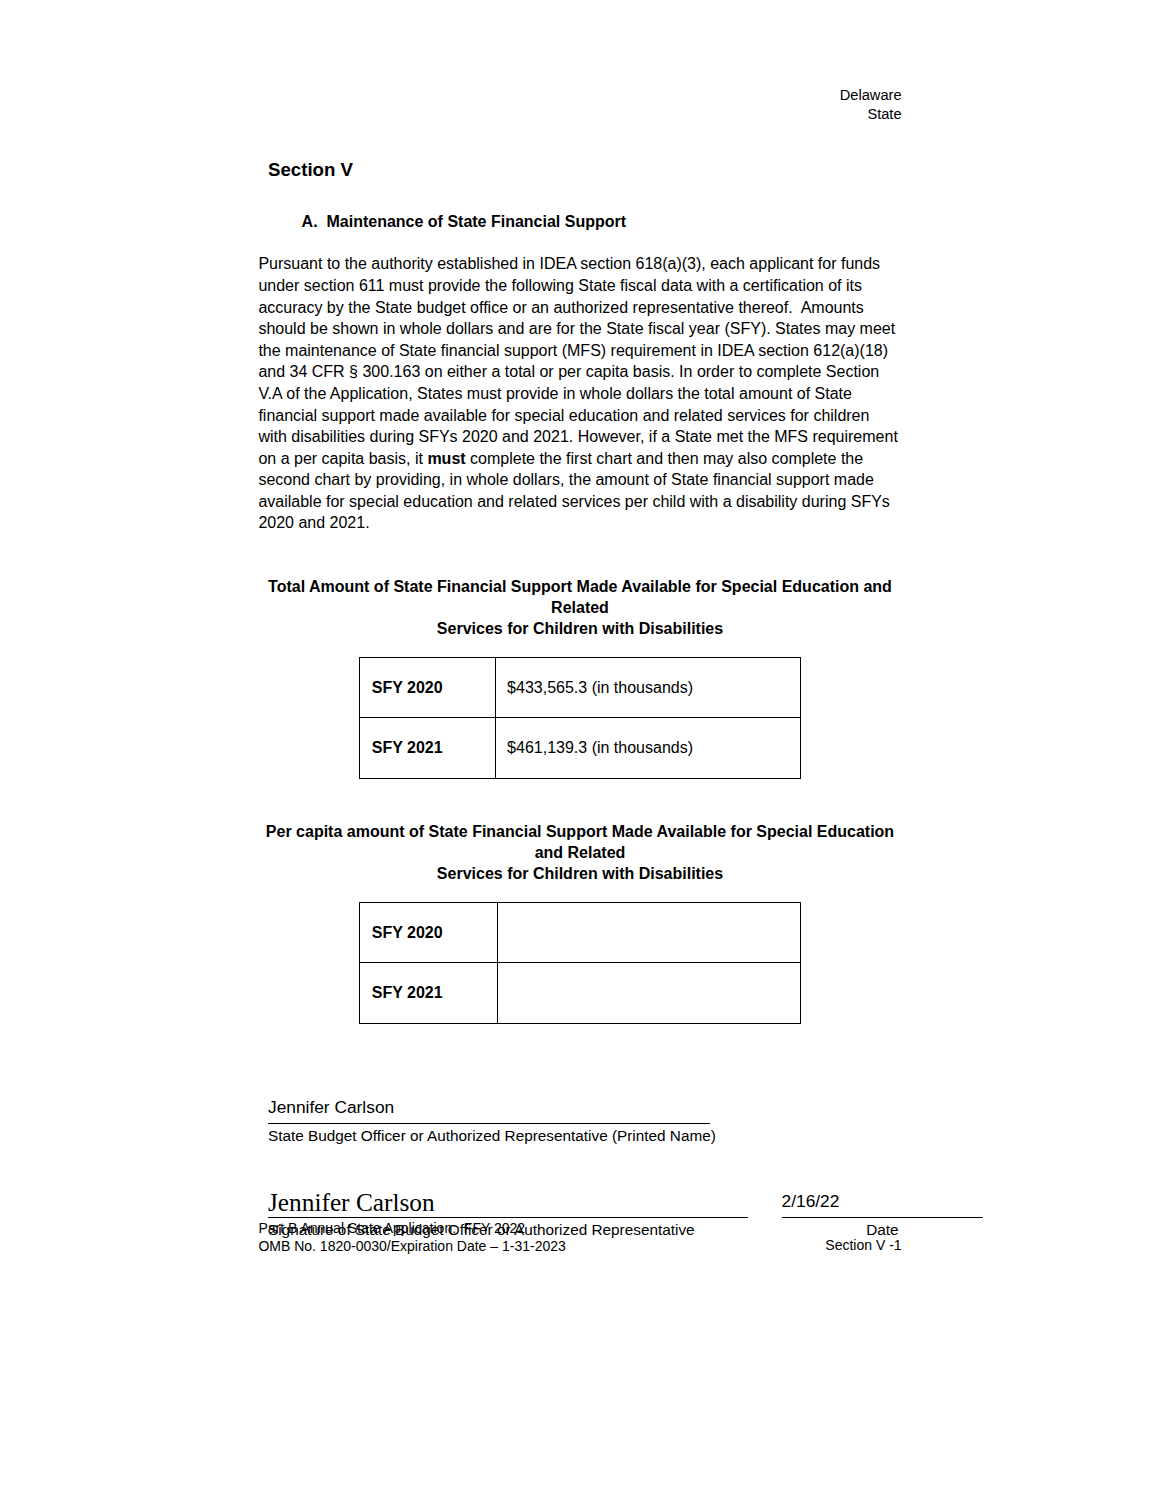Delaware State
Section V
A. Maintenance of State Financial Support
Pursuant to the authority established in IDEA section 618(a)(3), each applicant for funds under section 611 must provide the following State fiscal data with a certification of its accuracy by the State budget office or an authorized representative thereof. Amounts should be shown in whole dollars and are for the State fiscal year (SFY). States may meet the maintenance of State financial support (MFS) requirement in IDEA section 612(a)(18) and 34 CFR § 300.163 on either a total or per capita basis. In order to complete Section V.A of the Application, States must provide in whole dollars the total amount of State financial support made available for special education and related services for children with disabilities during SFYs 2020 and 2021. However, if a State met the MFS requirement on a per capita basis, it must complete the first chart and then may also complete the second chart by providing, in whole dollars, the amount of State financial support made available for special education and related services per child with a disability during SFYs 2020 and 2021.
Total Amount of State Financial Support Made Available for Special Education and Related
Services for Children with Disabilities
| SFY 2020 | $433,565.3 (in thousands) |
| SFY 2021 | $461,139.3 (in thousands) |
Per capita amount of State Financial Support Made Available for Special Education and Related
Services for Children with Disabilities
| SFY 2020 | |
| SFY 2021 | |
Jennifer Carlson
State Budget Officer or Authorized Representative (Printed Name)
Jennifer Carlson
Signature of State Budget Officer or Authorized Representative
2/16/22
Date
Part B Annual State Application: FFY 2022
OMB No. 1820-0030/Expiration Date – 1-31-2023
Section V -1